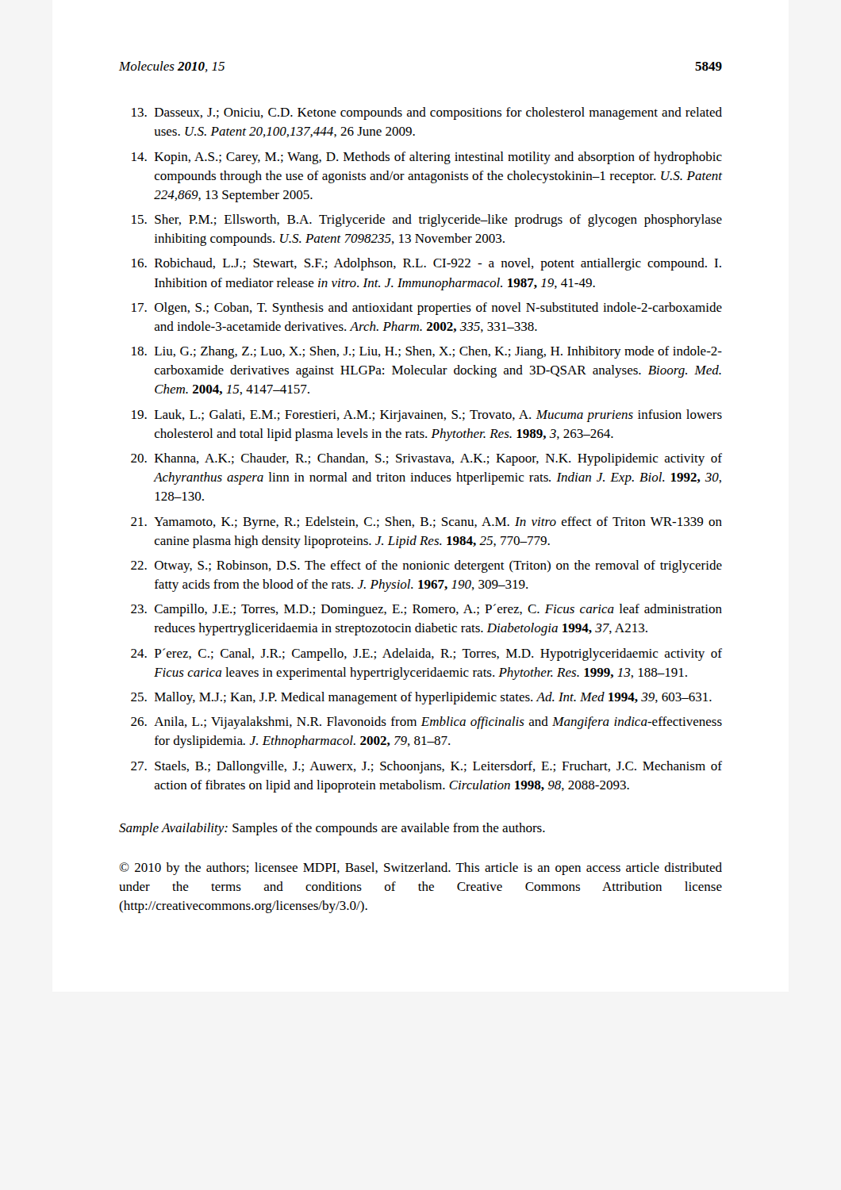Molecules 2010, 15 5849
13. Dasseux, J.; Oniciu, C.D. Ketone compounds and compositions for cholesterol management and related uses. U.S. Patent 20,100,137,444, 26 June 2009.
14. Kopin, A.S.; Carey, M.; Wang, D. Methods of altering intestinal motility and absorption of hydrophobic compounds through the use of agonists and/or antagonists of the cholecystokinin–1 receptor. U.S. Patent 224,869, 13 September 2005.
15. Sher, P.M.; Ellsworth, B.A. Triglyceride and triglyceride–like prodrugs of glycogen phosphorylase inhibiting compounds. U.S. Patent 7098235, 13 November 2003.
16. Robichaud, L.J.; Stewart, S.F.; Adolphson, R.L. CI-922 - a novel, potent antiallergic compound. I. Inhibition of mediator release in vitro. Int. J. Immunopharmacol. 1987, 19, 41-49.
17. Olgen, S.; Coban, T. Synthesis and antioxidant properties of novel N-substituted indole-2-carboxamide and indole-3-acetamide derivatives. Arch. Pharm. 2002, 335, 331–338.
18. Liu, G.; Zhang, Z.; Luo, X.; Shen, J.; Liu, H.; Shen, X.; Chen, K.; Jiang, H. Inhibitory mode of indole-2-carboxamide derivatives against HLGPa: Molecular docking and 3D-QSAR analyses. Bioorg. Med. Chem. 2004, 15, 4147–4157.
19. Lauk, L.; Galati, E.M.; Forestieri, A.M.; Kirjavainen, S.; Trovato, A. Mucuma pruriens infusion lowers cholesterol and total lipid plasma levels in the rats. Phytother. Res. 1989, 3, 263–264.
20. Khanna, A.K.; Chauder, R.; Chandan, S.; Srivastava, A.K.; Kapoor, N.K. Hypolipidemic activity of Achyranthus aspera linn in normal and triton induces htperlipemic rats. Indian J. Exp. Biol. 1992, 30, 128–130.
21. Yamamoto, K.; Byrne, R.; Edelstein, C.; Shen, B.; Scanu, A.M. In vitro effect of Triton WR-1339 on canine plasma high density lipoproteins. J. Lipid Res. 1984, 25, 770–779.
22. Otway, S.; Robinson, D.S. The effect of the nonionic detergent (Triton) on the removal of triglyceride fatty acids from the blood of the rats. J. Physiol. 1967, 190, 309–319.
23. Campillo, J.E.; Torres, M.D.; Dominguez, E.; Romero, A.; P´erez, C. Ficus carica leaf administration reduces hypertrygliceridaemia in streptozotocin diabetic rats. Diabetologia 1994, 37, A213.
24. P´erez, C.; Canal, J.R.; Campello, J.E.; Adelaida, R.; Torres, M.D. Hypotriglyceridaemic activity of Ficus carica leaves in experimental hypertriglyceridaemic rats. Phytother. Res. 1999, 13, 188–191.
25. Malloy, M.J.; Kan, J.P. Medical management of hyperlipidemic states. Ad. Int. Med 1994, 39, 603–631.
26. Anila, L.; Vijayalakshmi, N.R. Flavonoids from Emblica officinalis and Mangifera indica-effectiveness for dyslipidemia. J. Ethnopharmacol. 2002, 79, 81–87.
27. Staels, B.; Dallongville, J.; Auwerx, J.; Schoonjans, K.; Leitersdorf, E.; Fruchart, J.C. Mechanism of action of fibrates on lipid and lipoprotein metabolism. Circulation 1998, 98, 2088-2093.
Sample Availability: Samples of the compounds are available from the authors.
© 2010 by the authors; licensee MDPI, Basel, Switzerland. This article is an open access article distributed under the terms and conditions of the Creative Commons Attribution license (http://creativecommons.org/licenses/by/3.0/).